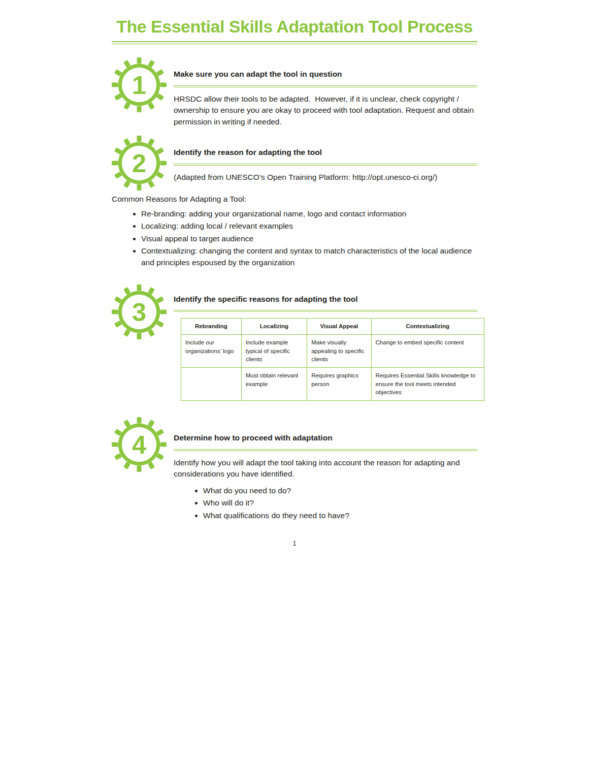The Essential Skills Adaptation Tool Process
1
Make sure you can adapt the tool in question
HRSDC allow their tools to be adapted. However, if it is unclear, check copyright / ownership to ensure you are okay to proceed with tool adaptation. Request and obtain permission in writing if needed.
2
Identify the reason for adapting the tool
(Adapted from UNESCO’s Open Training Platform: http://opt.unesco-ci.org/)
Common Reasons for Adapting a Tool:
Re-branding: adding your organizational name, logo and contact information
Localizing: adding local / relevant examples
Visual appeal to target audience
Contextualizing: changing the content and syntax to match characteristics of the local audience and principles espoused by the organization
3
Identify the specific reasons for adapting the tool
| Rebranding | Localizing | Visual Appeal | Contextualizing |
| --- | --- | --- | --- |
| Include our organizations’ logo | Include example typical of specific clients | Make visually appealing to specific clients | Change to embed specific content |
| | Must obtain relevant example | Requires graphics person | Requires Essential Skills knowledge to ensure the tool meets intended objectives |
4
Determine how to proceed with adaptation
Identify how you will adapt the tool taking into account the reason for adapting and considerations you have identified.
What do you need to do?
Who will do it?
What qualifications do they need to have?
1